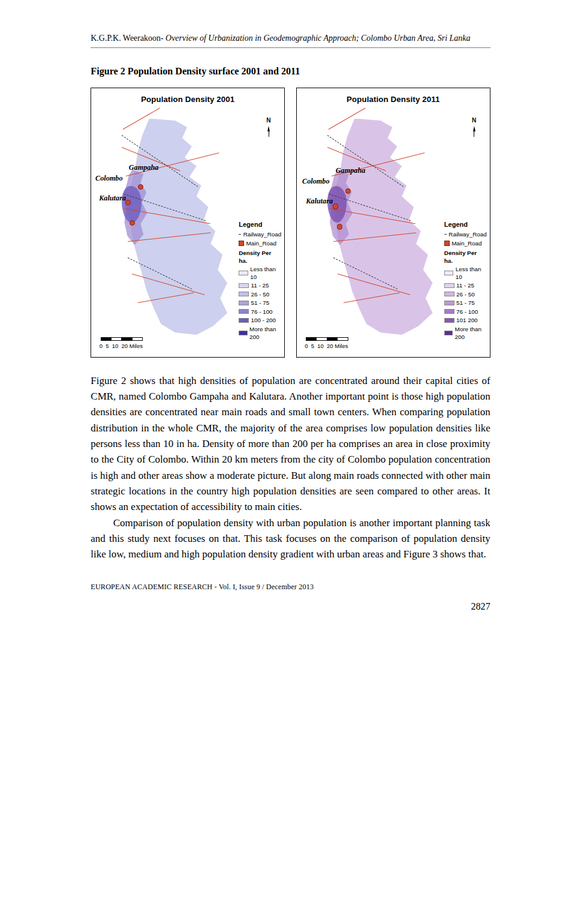K.G.P.K. Weerakoon- Overview of Urbanization in Geodemographic Approach; Colombo Urban Area, Sri Lanka
Figure 2 Population Density surface 2001 and 2011
Population Density 2001
Gampaha
Colombo
Kalutara
N
Legend
Railway_Road
Main_Road
Density Per ha.
Less than 10
11 - 25
26 - 50
51 - 75
76 - 100
100 - 200
More than 200
051020 Miles
Population Density 2011
Gampaha
Colombo
Kalutara
N
Legend
Railway_Road
Main_Road
Density Per ha.
Less than 10
11 - 25
26 - 50
51 - 75
76 - 100
101 200
More than 200
051020 Miles
Figure 2 shows that high densities of population are concentrated around their capital cities of CMR, named Colombo Gampaha and Kalutara. Another important point is those high population densities are concentrated near main roads and small town centers. When comparing population distribution in the whole CMR, the majority of the area comprises low population densities like persons less than 10 in ha. Density of more than 200 per ha comprises an area in close proximity to the City of Colombo. Within 20 km meters from the city of Colombo population concentration is high and other areas show a moderate picture. But along main roads connected with other main strategic locations in the country high population densities are seen compared to other areas. It shows an expectation of accessibility to main cities.
Comparison of population density with urban population is another important planning task and this study next focuses on that. This task focuses on the comparison of population density like low, medium and high population density gradient with urban areas and Figure 3 shows that.
EUROPEAN ACADEMIC RESEARCH - Vol. I, Issue 9 / December 2013
2827